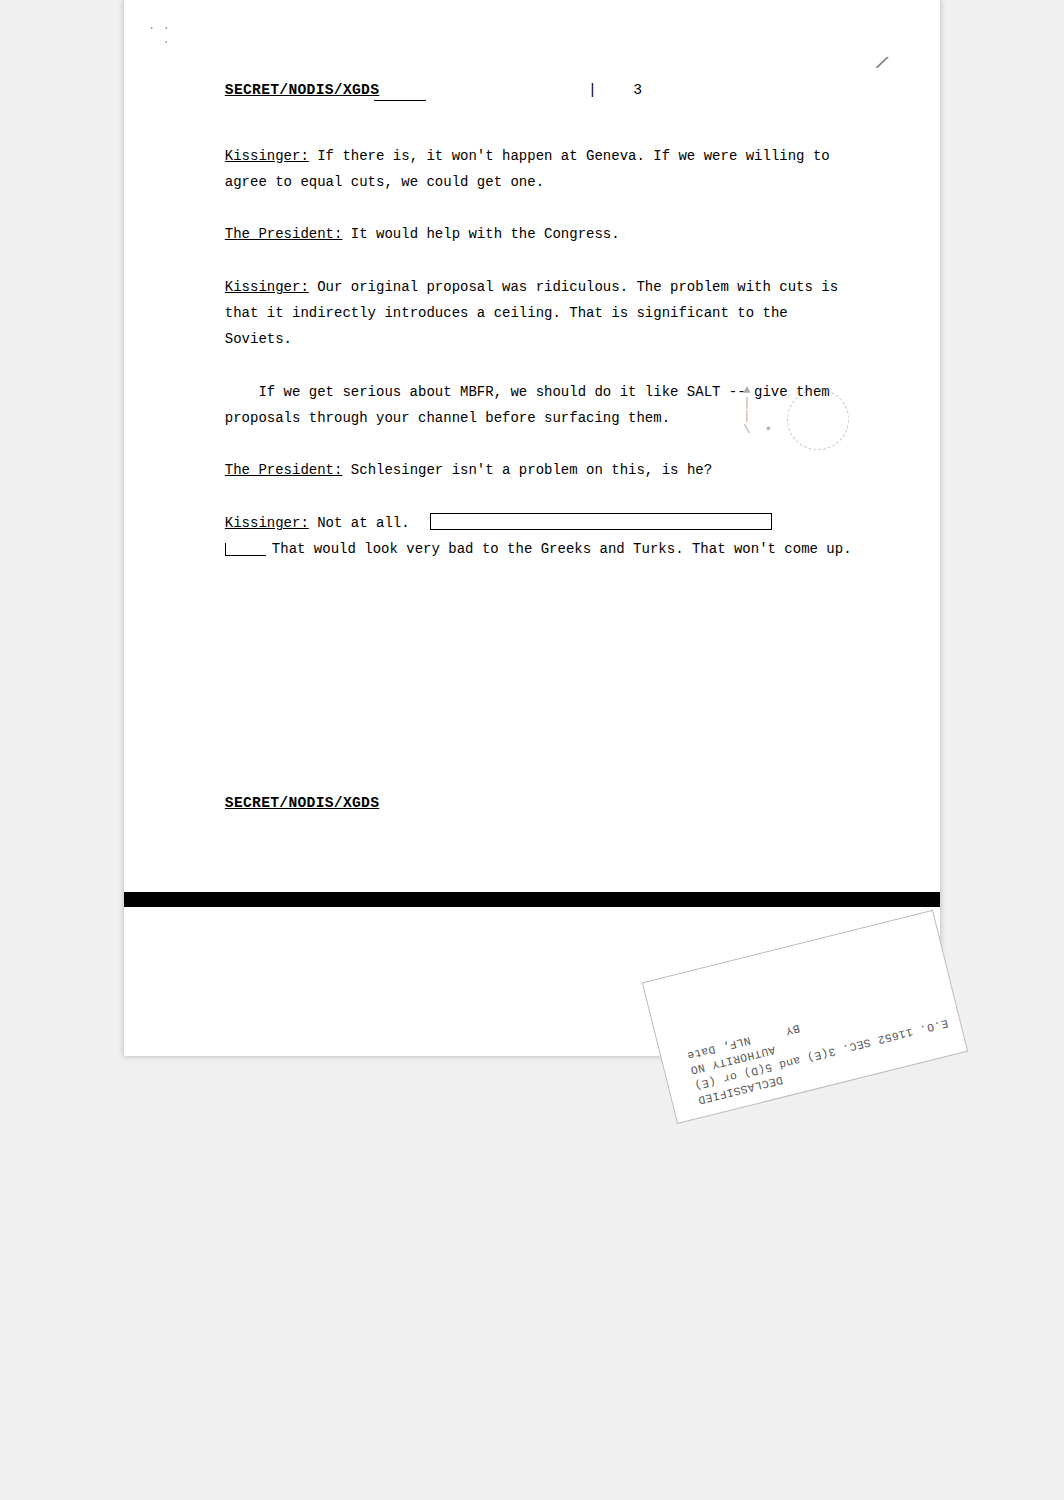. .
.
/
SECRET/NODIS/XGDS | 3
Kissinger: If there is, it won't happen at Geneva. If we were willing to agree to equal cuts, we could get one.
The President: It would help with the Congress.
Kissinger: Our original proposal was ridiculous. The problem with cuts is that it indirectly introduces a ceiling. That is significant to the Soviets.
If we get serious about MBFR, we should do it like SALT -- give them proposals through your channel before surfacing them.
The President: Schlesinger isn't a problem on this, is he?
Kissinger: Not at all.
That would look very bad to the Greeks and Turks. That won't come up.
▲
|
|
\ •
SECRET/NODIS/XGDS
DECLASSIFIED
E.O. 11652 SEC. 3(E) and 5(D) or (E)
AUTHORITY NO
BY NLF, Date